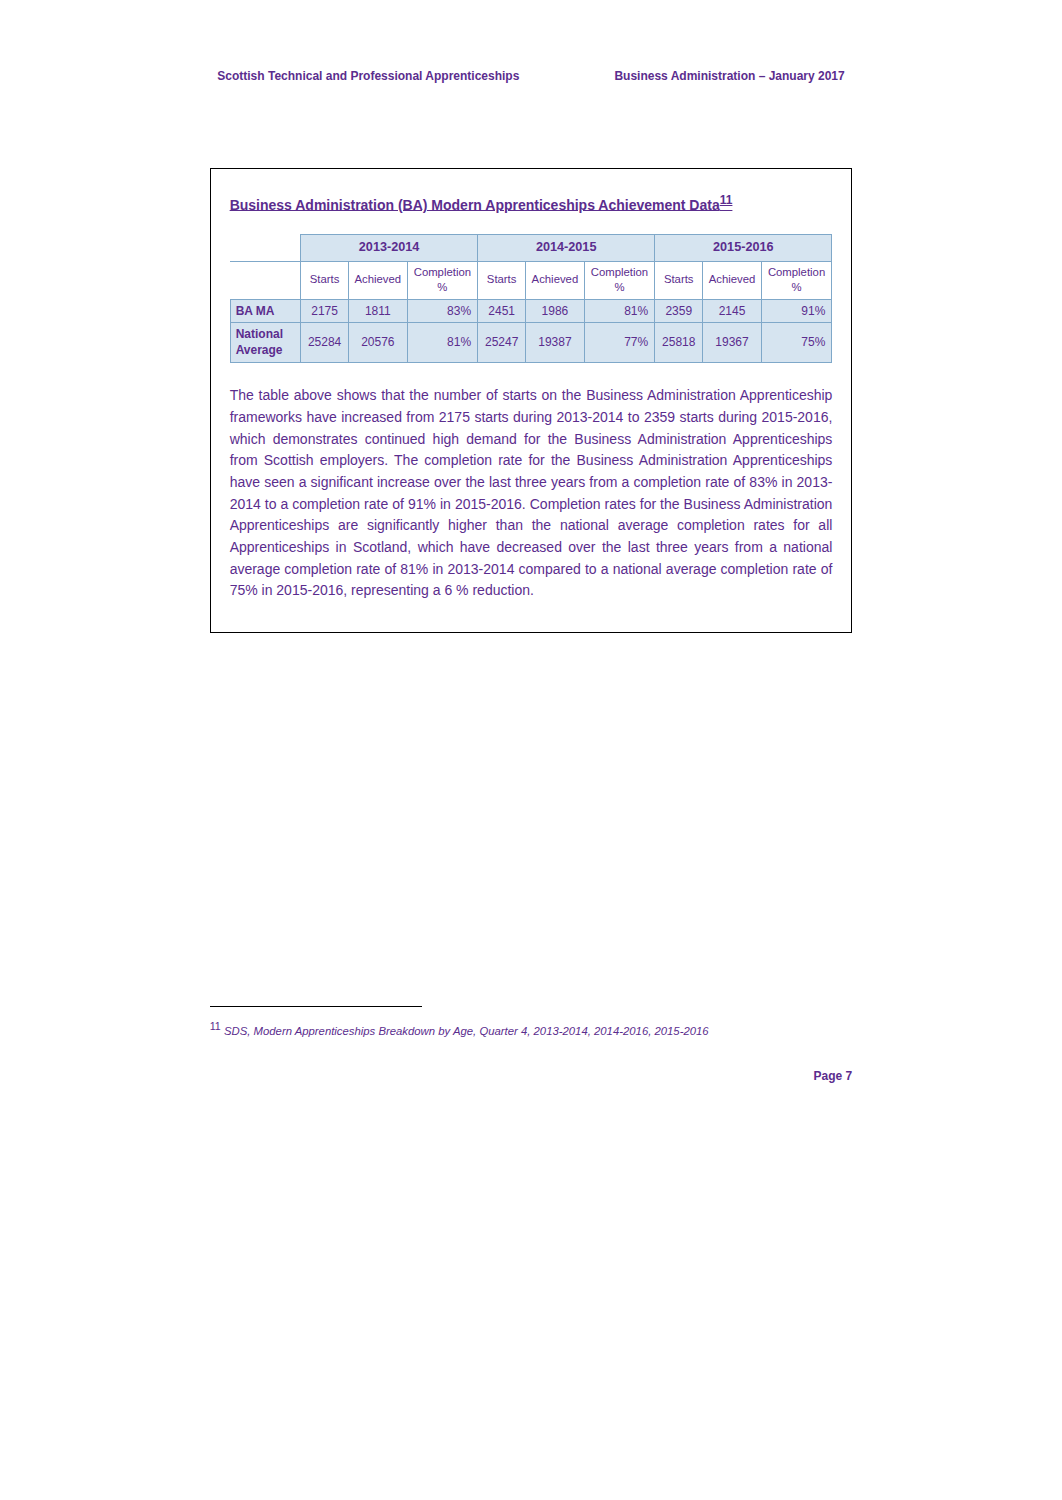Scottish Technical and Professional Apprenticeships Business Administration – January 2017
Business Administration (BA) Modern Apprenticeships Achievement Data11
| | 2013-2014 | 2014-2015 | 2015-2016 |
| --- | --- | --- | --- |
| | Starts | Achieved | Completion % | Starts | Achieved | Completion % | Starts | Achieved | Completion % |
| BA MA | 2175 | 1811 | 83% | 2451 | 1986 | 81% | 2359 | 2145 | 91% |
| National Average | 25284 | 20576 | 81% | 25247 | 19387 | 77% | 25818 | 19367 | 75% |
The table above shows that the number of starts on the Business Administration Apprenticeship frameworks have increased from 2175 starts during 2013-2014 to 2359 starts during 2015-2016, which demonstrates continued high demand for the Business Administration Apprenticeships from Scottish employers. The completion rate for the Business Administration Apprenticeships have seen a significant increase over the last three years from a completion rate of 83% in 2013-2014 to a completion rate of 91% in 2015-2016. Completion rates for the Business Administration Apprenticeships are significantly higher than the national average completion rates for all Apprenticeships in Scotland, which have decreased over the last three years from a national average completion rate of 81% in 2013-2014 compared to a national average completion rate of 75% in 2015-2016, representing a 6 % reduction.
11 SDS, Modern Apprenticeships Breakdown by Age, Quarter 4, 2013-2014, 2014-2016, 2015-2016
Page 7